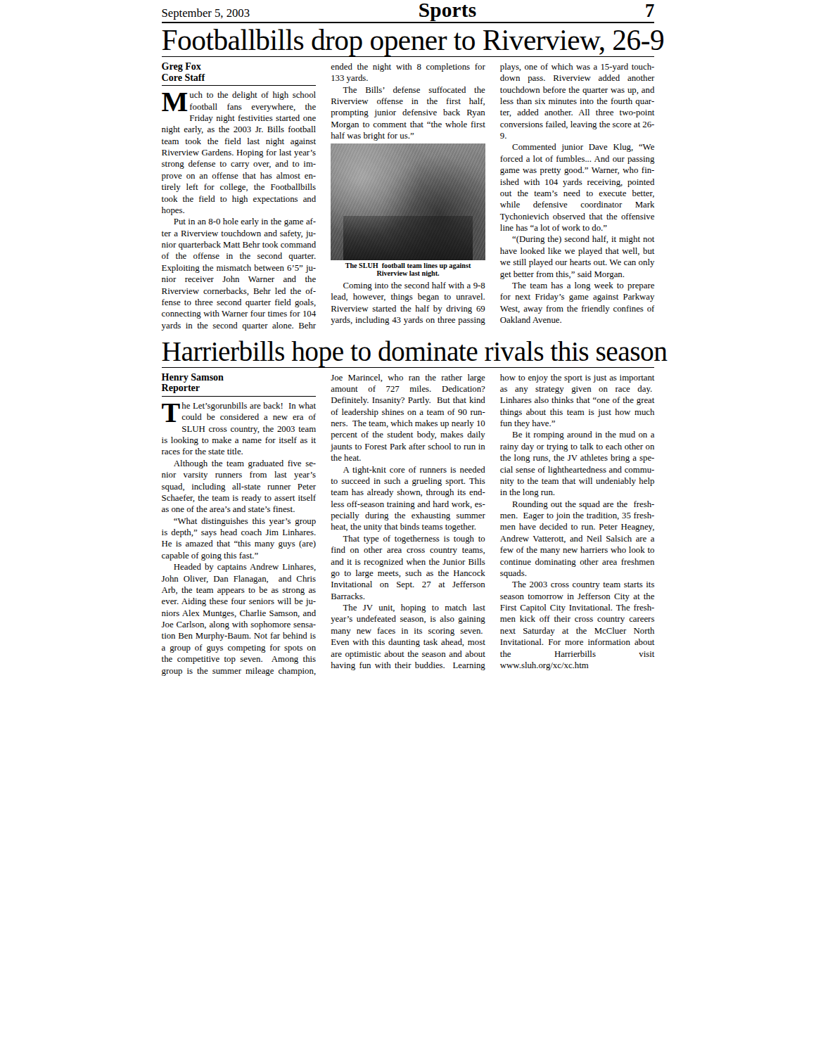September 5, 2003
Sports
7
Footballbills drop opener to Riverview, 26-9
Greg Fox Core Staff
Much to the delight of high school football fans everywhere, the Friday night festivities started one night early, as the 2003 Jr. Bills football team took the field last night against Riverview Gardens. Hoping for last year’s strong defense to carry over, and to improve on an offense that has almost entirely left for college, the Footballbills took the field to high expectations and hopes.
Put in an 8-0 hole early in the game after a Riverview touchdown and safety, junior quarterback Matt Behr took command of the offense in the second quarter. Exploiting the mismatch between 6’5” junior receiver John Warner and the Riverview cornerbacks, Behr led the offense to three second quarter field goals, connecting with Warner four times for 104 yards in the second quarter alone. Behr ended the night with 8 completions for 133 yards.
The Bills’ defense suffocated the Riverview offense in the first half, prompting junior defensive back Ryan Morgan to comment that “the whole first half was bright for us.”
The SLUH football team lines up against Riverview last night.
Coming into the second half with a 9-8 lead, however, things began to unravel. Riverview started the half by driving 69 yards, including 43 yards on three passing plays, one of which was a 15-yard touchdown pass. Riverview added another touchdown before the quarter was up, and less than six minutes into the fourth quarter, added another. All three two-point conversions failed, leaving the score at 26-9.
Commented junior Dave Klug, “We forced a lot of fumbles... And our passing game was pretty good.” Warner, who finished with 104 yards receiving, pointed out the team’s need to execute better, while defensive coordinator Mark Tychonievich observed that the offensive line has “a lot of work to do.”
“(During the) second half, it might not have looked like we played that well, but we still played our hearts out. We can only get better from this,” said Morgan.
The team has a long week to prepare for next Friday’s game against Parkway West, away from the friendly confines of Oakland Avenue.
Harrierbills hope to dominate rivals this season
Henry Samson Reporter
The Let’sgorunbills are back! In what could be considered a new era of SLUH cross country, the 2003 team is looking to make a name for itself as it races for the state title.
Although the team graduated five senior varsity runners from last year’s squad, including all-state runner Peter Schaefer, the team is ready to assert itself as one of the area’s and state’s finest.
“What distinguishes this year’s group is depth,” says head coach Jim Linhares. He is amazed that “this many guys (are) capable of going this fast.”
Headed by captains Andrew Linhares, John Oliver, Dan Flanagan, and Chris Arb, the team appears to be as strong as ever. Aiding these four seniors will be juniors Alex Muntges, Charlie Samson, and Joe Carlson, along with sophomore sensation Ben Murphy-Baum. Not far behind is a group of guys competing for spots on the competitive top seven. Among this group is the summer mileage champion, Joe Marincel, who ran the rather large amount of 727 miles. Dedication? Definitely. Insanity? Partly. But that kind of leadership shines on a team of 90 runners. The team, which makes up nearly 10 percent of the student body, makes daily jaunts to Forest Park after school to run in the heat.
A tight-knit core of runners is needed to succeed in such a grueling sport. This team has already shown, through its endless off-season training and hard work, especially during the exhausting summer heat, the unity that binds teams together.
That type of togetherness is tough to find on other area cross country teams, and it is recognized when the Junior Bills go to large meets, such as the Hancock Invitational on Sept. 27 at Jefferson Barracks.
The JV unit, hoping to match last year’s undefeated season, is also gaining many new faces in its scoring seven. Even with this daunting task ahead, most are optimistic about the season and about having fun with their buddies. Learning how to enjoy the sport is just as important as any strategy given on race day. Linhares also thinks that “one of the great things about this team is just how much fun they have.”
Be it romping around in the mud on a rainy day or trying to talk to each other on the long runs, the JV athletes bring a special sense of lightheartedness and community to the team that will undeniably help in the long run.
Rounding out the squad are the freshmen. Eager to join the tradition, 35 freshmen have decided to run. Peter Heagney, Andrew Vatterott, and Neil Salsich are a few of the many new harriers who look to continue dominating other area freshmen squads.
The 2003 cross country team starts its season tomorrow in Jefferson City at the First Capitol City Invitational. The freshmen kick off their cross country careers next Saturday at the McCluer North Invitational. For more information about the Harrierbills visit www.sluh.org/xc/xc.htm